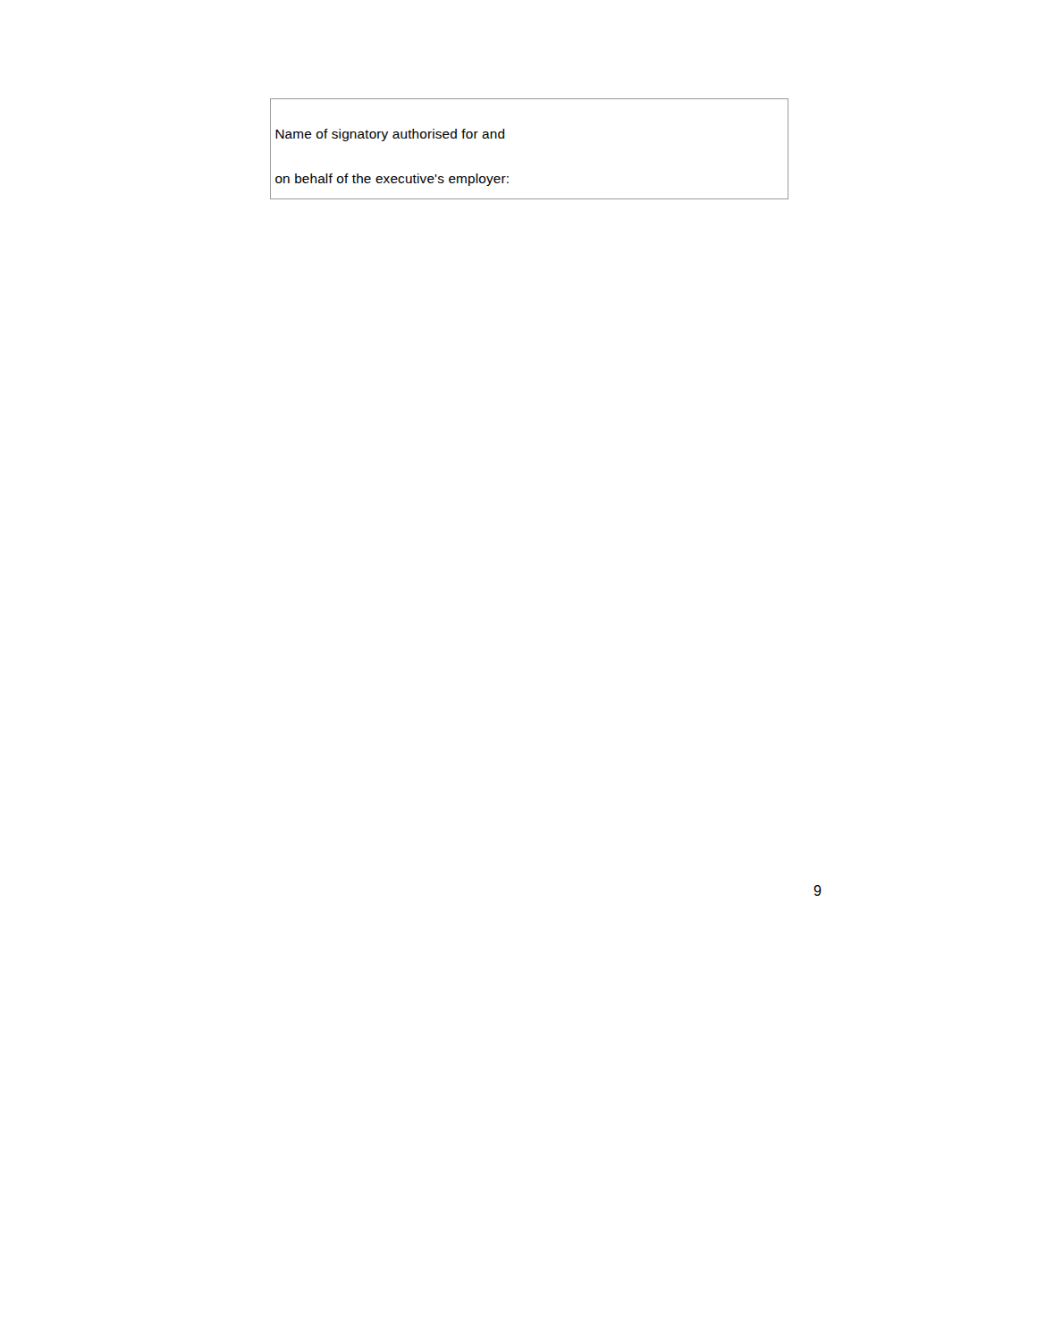Name of signatory authorised for and
on behalf of the executive's employer:
9